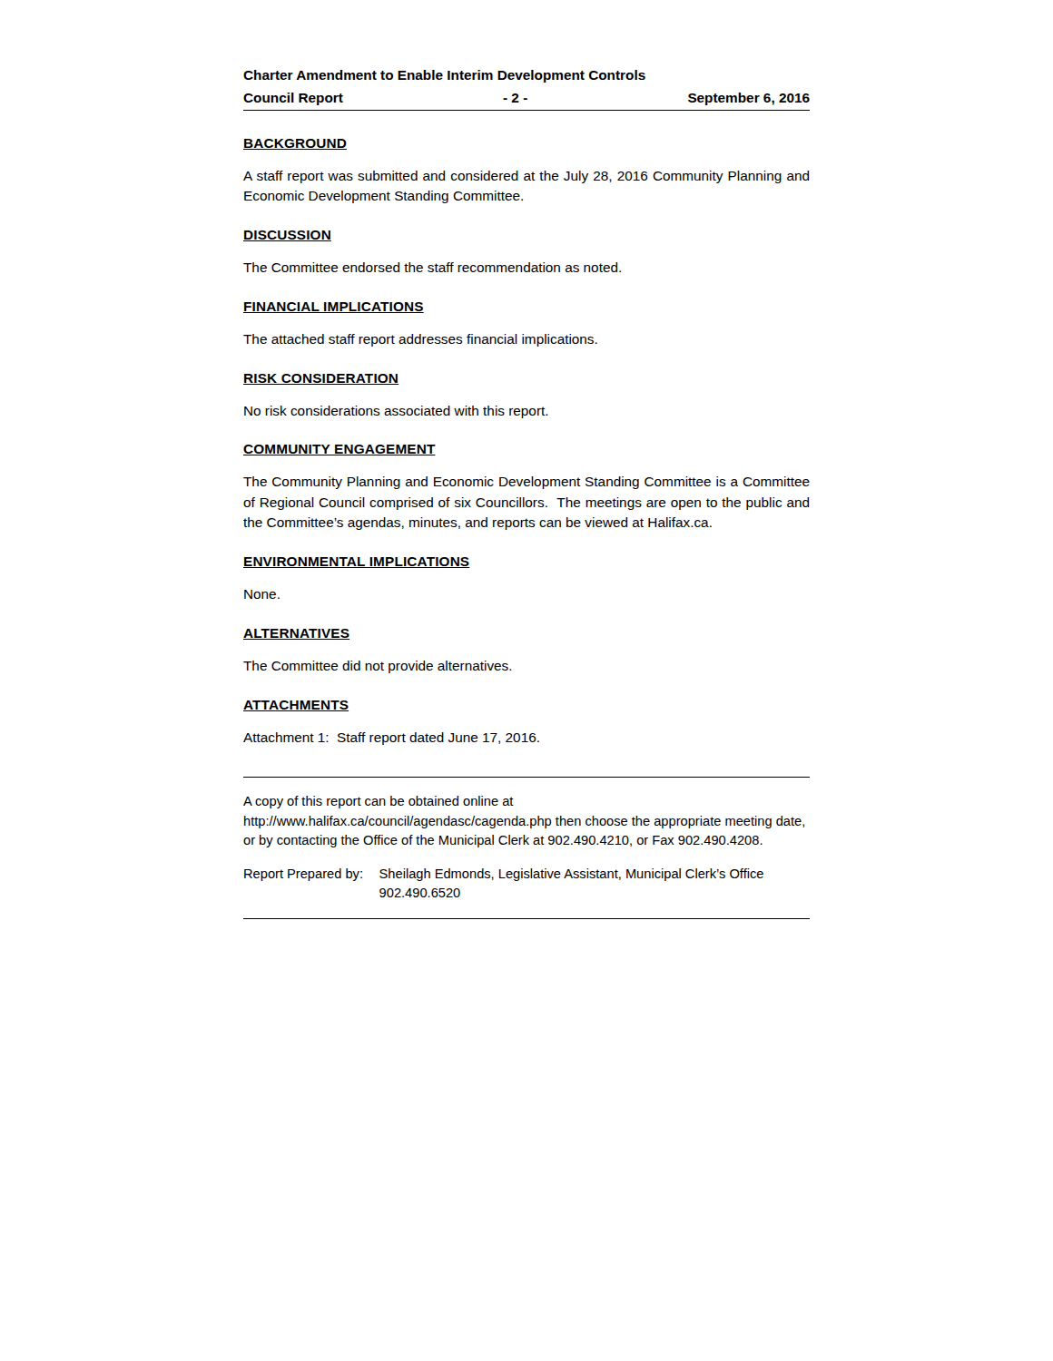Charter Amendment to Enable Interim Development Controls
Council Report - 2 - September 6, 2016
BACKGROUND
A staff report was submitted and considered at the July 28, 2016 Community Planning and Economic Development Standing Committee.
DISCUSSION
The Committee endorsed the staff recommendation as noted.
FINANCIAL IMPLICATIONS
The attached staff report addresses financial implications.
RISK CONSIDERATION
No risk considerations associated with this report.
COMMUNITY ENGAGEMENT
The Community Planning and Economic Development Standing Committee is a Committee of Regional Council comprised of six Councillors. The meetings are open to the public and the Committee’s agendas, minutes, and reports can be viewed at Halifax.ca.
ENVIRONMENTAL IMPLICATIONS
None.
ALTERNATIVES
The Committee did not provide alternatives.
ATTACHMENTS
Attachment 1: Staff report dated June 17, 2016.
A copy of this report can be obtained online at http://www.halifax.ca/council/agendasc/cagenda.php then choose the appropriate meeting date, or by contacting the Office of the Municipal Clerk at 902.490.4210, or Fax 902.490.4208.
Report Prepared by: Sheilagh Edmonds, Legislative Assistant, Municipal Clerk’s Office 902.490.6520